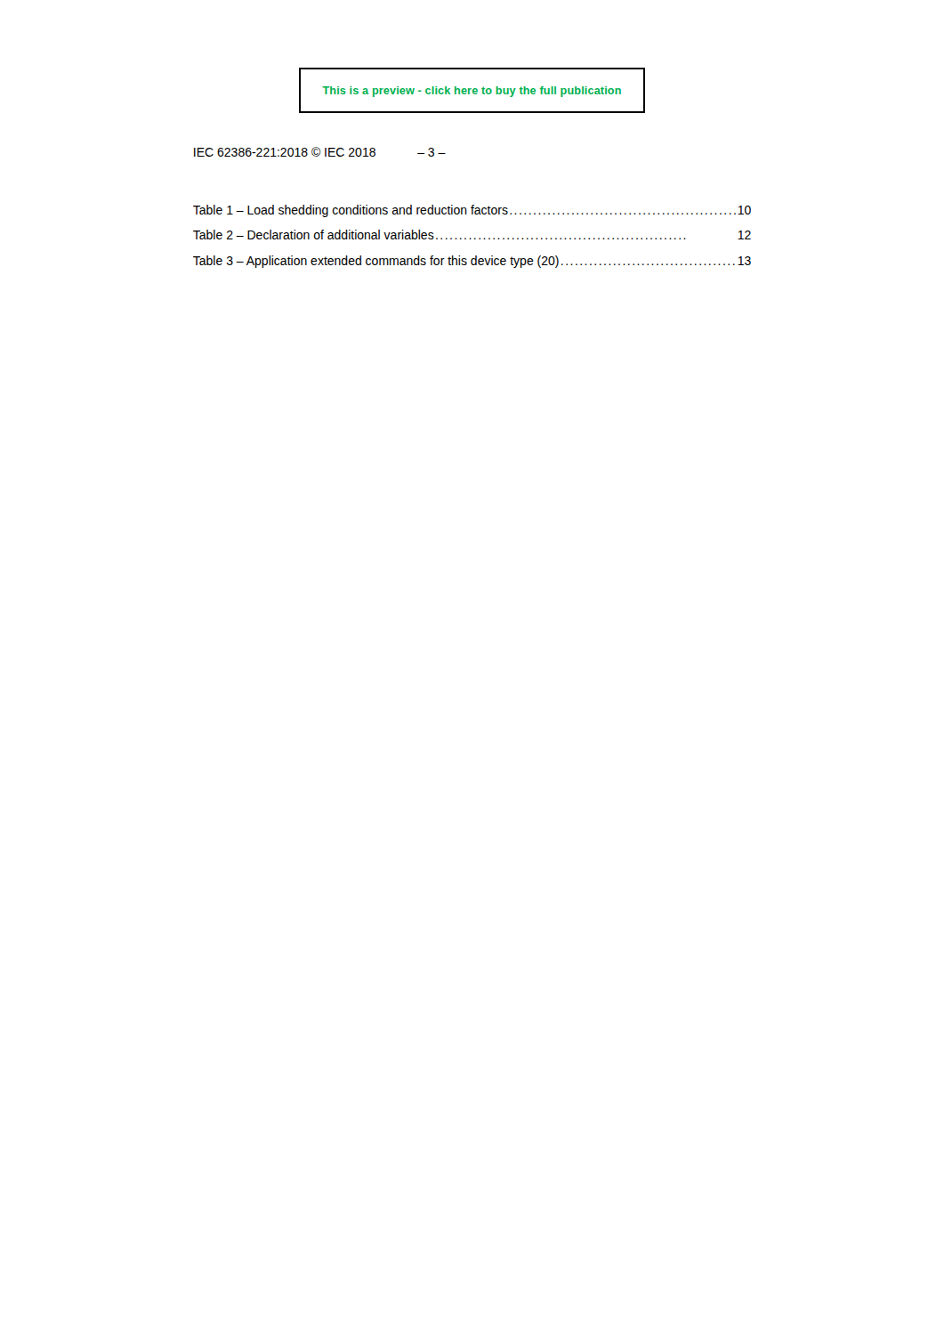This is a preview - click here to buy the full publication
IEC 62386-221:2018 © IEC 2018 – 3 –
Table 1 – Load shedding conditions and reduction factors ..................................................... 10
Table 2 – Declaration of additional variables ..................................................... 12
Table 3 – Application extended commands for this device type (20) ..................................................... 13